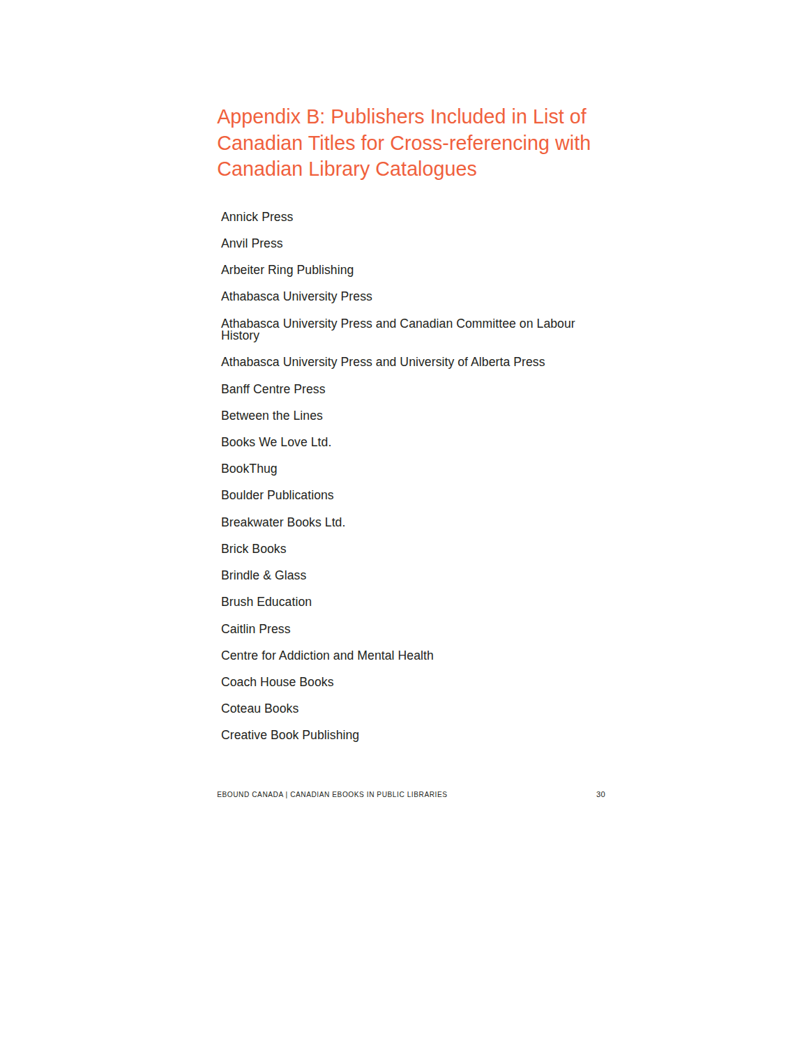Appendix B: Publishers Included in List of Canadian Titles for Cross-referencing with Canadian Library Catalogues
Annick Press
Anvil Press
Arbeiter Ring Publishing
Athabasca University Press
Athabasca University Press and Canadian Committee on Labour History
Athabasca University Press and University of Alberta Press
Banff Centre Press
Between the Lines
Books We Love Ltd.
BookThug
Boulder Publications
Breakwater Books Ltd.
Brick Books
Brindle & Glass
Brush Education
Caitlin Press
Centre for Addiction and Mental Health
Coach House Books
Coteau Books
Creative Book Publishing
eBOUND CANADA | CANADIAN EBOOKS IN PUBLIC LIBRARIES 30